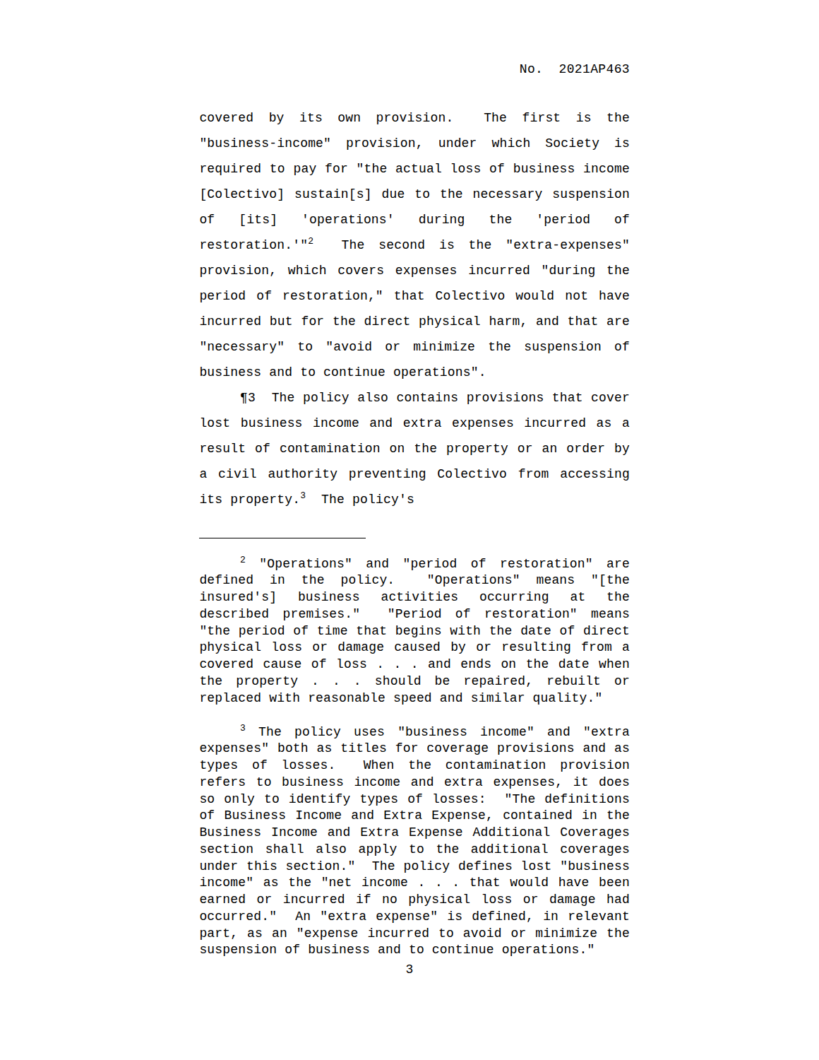No. 2021AP463
covered by its own provision. The first is the "business-income" provision, under which Society is required to pay for "the actual loss of business income [Colectivo] sustain[s] due to the necessary suspension of [its] 'operations' during the 'period of restoration.'"2 The second is the "extra-expenses" provision, which covers expenses incurred "during the period of restoration," that Colectivo would not have incurred but for the direct physical harm, and that are "necessary" to "avoid or minimize the suspension of business and to continue operations".
¶3 The policy also contains provisions that cover lost business income and extra expenses incurred as a result of contamination on the property or an order by a civil authority preventing Colectivo from accessing its property.3 The policy's
2 "Operations" and "period of restoration" are defined in the policy. "Operations" means "[the insured's] business activities occurring at the described premises." "Period of restoration" means "the period of time that begins with the date of direct physical loss or damage caused by or resulting from a covered cause of loss . . . and ends on the date when the property . . . should be repaired, rebuilt or replaced with reasonable speed and similar quality."
3 The policy uses "business income" and "extra expenses" both as titles for coverage provisions and as types of losses. When the contamination provision refers to business income and extra expenses, it does so only to identify types of losses: "The definitions of Business Income and Extra Expense, contained in the Business Income and Extra Expense Additional Coverages section shall also apply to the additional coverages under this section." The policy defines lost "business income" as the "net income . . . that would have been earned or incurred if no physical loss or damage had occurred." An "extra expense" is defined, in relevant part, as an "expense incurred to avoid or minimize the suspension of business and to continue operations."
3